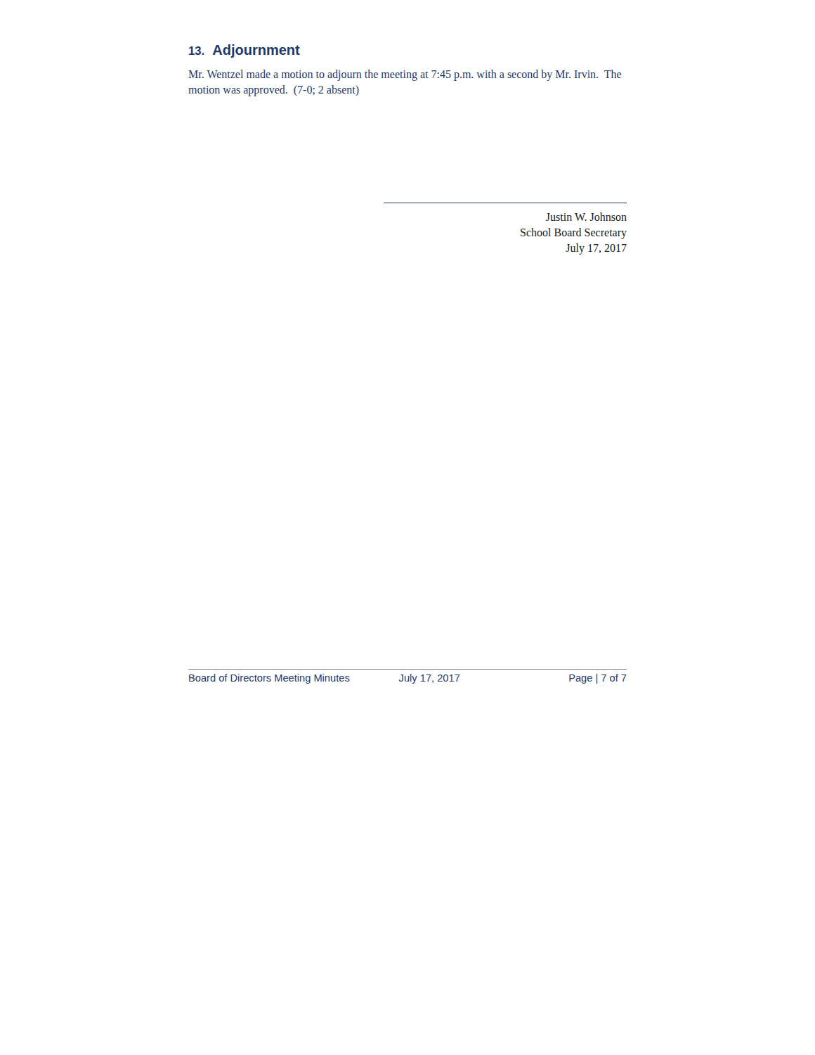13. Adjournment
Mr. Wentzel made a motion to adjourn the meeting at 7:45 p.m. with a second by Mr. Irvin. The motion was approved. (7-0; 2 absent)
Justin W. Johnson
School Board Secretary
July 17, 2017
| Board of Directors Meeting Minutes | July 17, 2017 | Page / 7 of 7 |